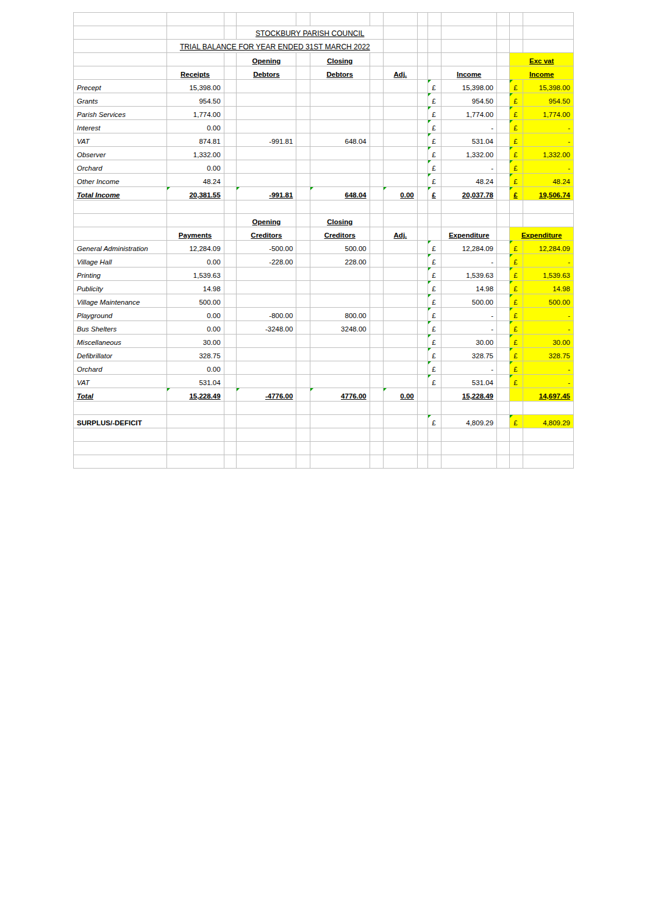| | | | STOCKBURY PARISH COUNCIL | | | | | | | |
| | TRIAL BALANCE FOR YEAR ENDED 31ST MARCH 2022 | | | | | | | |
| | | | Opening | | Closing | | | | | | | Exc vat |
| | Receipts | | Debtors | | Debtors | | Adj. | | | Income | | Income |
| Precept | 15,398.00 | | | | | | | | £ | 15,398.00 | | £ | 15,398.00 |
| Grants | 954.50 | | | | | | | | £ | 954.50 | | £ | 954.50 |
| Parish Services | 1,774.00 | | | | | | | | £ | 1,774.00 | | £ | 1,774.00 |
| Interest | 0.00 | | | | | | | | £ | - | | £ | - |
| VAT | 874.81 | | -991.81 | | 648.04 | | | | £ | 531.04 | | £ | - |
| Observer | 1,332.00 | | | | | | | | £ | 1,332.00 | | £ | 1,332.00 |
| Orchard | 0.00 | | | | | | | | £ | - | | £ | - |
| Other Income | 48.24 | | | | | | | | £ | 48.24 | | £ | 48.24 |
| Total Income | 20,381.55 | | -991.81 | | 648.04 | | 0.00 | | £ | 20,037.78 | | £ | 19,506.74 |
| | | | Opening | | Closing | | | | | | | | |
| | Payments | | Creditors | | Creditors | | Adj. | | | Expenditure | | Expenditure |
| General Administration | 12,284.09 | | -500.00 | | 500.00 | | | | £ | 12,284.09 | | £ | 12,284.09 |
| Village Hall | 0.00 | | -228.00 | | 228.00 | | | | £ | - | | £ | - |
| Printing | 1,539.63 | | | | | | | | £ | 1,539.63 | | £ | 1,539.63 |
| Publicity | 14.98 | | | | | | | | £ | 14.98 | | £ | 14.98 |
| Village Maintenance | 500.00 | | | | | | | | £ | 500.00 | | £ | 500.00 |
| Playground | 0.00 | | -800.00 | | 800.00 | | | | £ | - | | £ | - |
| Bus Shelters | 0.00 | | -3248.00 | | 3248.00 | | | | £ | - | | £ | - |
| Miscellaneous | 30.00 | | | | | | | | £ | 30.00 | | £ | 30.00 |
| Defibrillator | 328.75 | | | | | | | | £ | 328.75 | | £ | 328.75 |
| Orchard | 0.00 | | | | | | | | £ | - | | £ | - |
| VAT | 531.04 | | | | | | | | £ | 531.04 | | £ | - |
| Total | 15,228.49 | | -4776.00 | | 4776.00 | | 0.00 | | | 15,228.49 | | | 14,697.45 |
| SURPLUS/-DEFICIT | | | | | | | | | £ | 4,809.29 | | £ | 4,809.29 |